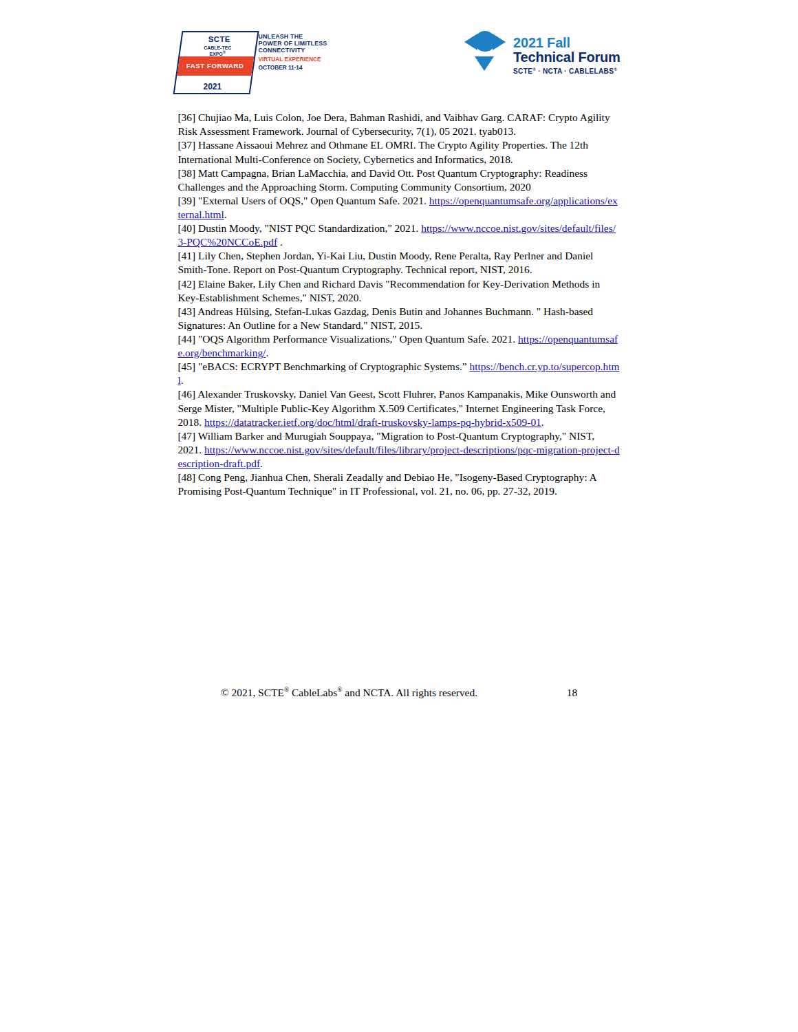SCTE
CABLE-TEC
EXPO®
FAST FORWARD
2021
UNLEASH THE
POWER OF LIMITLESS
CONNECTIVITY
VIRTUAL EXPERIENCE
OCTOBER 11-14
2021 Fall
Technical Forum
SCTE® · NCTA · CABLELABS®
[36] Chujiao Ma, Luis Colon, Joe Dera, Bahman Rashidi, and Vaibhav Garg. CARAF: Crypto Agility Risk Assessment Framework. Journal of Cybersecurity, 7(1), 05 2021. tyab013.
[37] Hassane Aissaoui Mehrez and Othmane EL OMRI. The Crypto Agility Properties. The 12th International Multi-Conference on Society, Cybernetics and Informatics, 2018.
[38] Matt Campagna, Brian LaMacchia, and David Ott. Post Quantum Cryptography: Readiness Challenges and the Approaching Storm. Computing Community Consortium, 2020
[39] "External Users of OQS," Open Quantum Safe. 2021. https://openquantumsafe.org/applications/external.html.
[40] Dustin Moody, "NIST PQC Standardization," 2021. https://www.nccoe.nist.gov/sites/default/files/3-PQC%20NCCoE.pdf .
[41] Lily Chen, Stephen Jordan, Yi-Kai Liu, Dustin Moody, Rene Peralta, Ray Perlner and Daniel Smith-Tone. Report on Post-Quantum Cryptography. Technical report, NIST, 2016.
[42] Elaine Baker, Lily Chen and Richard Davis "Recommendation for Key-Derivation Methods in Key-Establishment Schemes," NIST, 2020.
[43] Andreas Hülsing, Stefan-Lukas Gazdag, Denis Butin and Johannes Buchmann. " Hash-based Signatures: An Outline for a New Standard," NIST, 2015.
[44] "OQS Algorithm Performance Visualizations," Open Quantum Safe. 2021. https://openquantumsafe.org/benchmarking/.
[45] "eBACS: ECRYPT Benchmarking of Cryptographic Systems.” https://bench.cr.yp.to/supercop.html.
[46] Alexander Truskovsky, Daniel Van Geest, Scott Fluhrer, Panos Kampanakis, Mike Ounsworth and Serge Mister, "Multiple Public-Key Algorithm X.509 Certificates," Internet Engineering Task Force, 2018. https://datatracker.ietf.org/doc/html/draft-truskovsky-lamps-pq-hybrid-x509-01.
[47] William Barker and Murugiah Souppaya, "Migration to Post-Quantum Cryptography," NIST, 2021. https://www.nccoe.nist.gov/sites/default/files/library/project-descriptions/pqc-migration-project-description-draft.pdf.
[48] Cong Peng, Jianhua Chen, Sherali Zeadally and Debiao He, "Isogeny-Based Cryptography: A Promising Post-Quantum Technique" in IT Professional, vol. 21, no. 06, pp. 27-32, 2019.
© 2021, SCTE® CableLabs® and NCTA. All rights reserved.
18